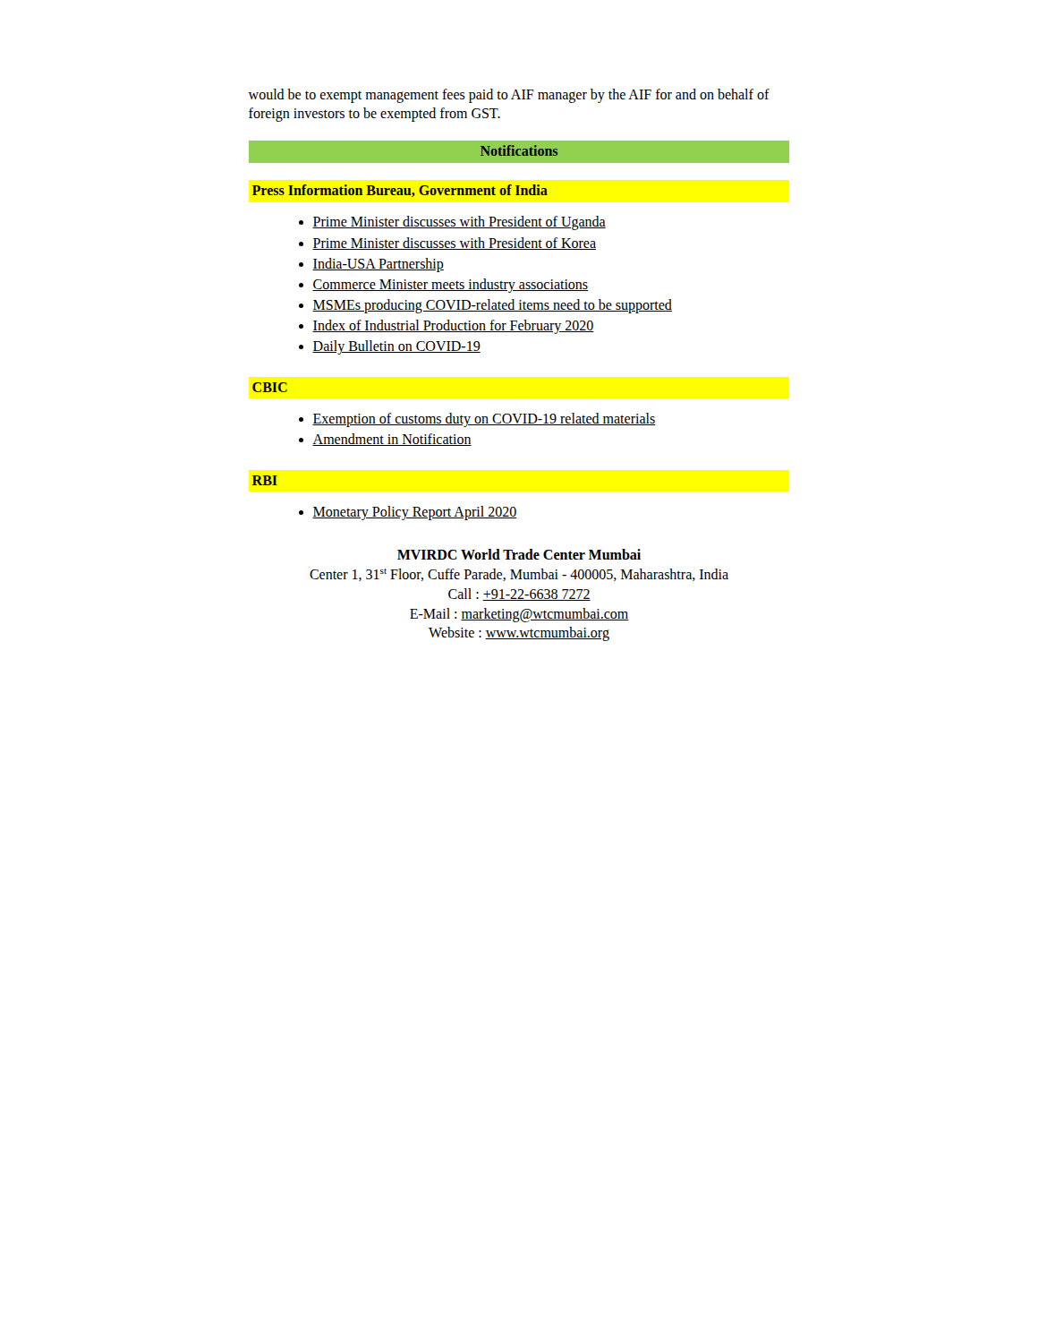would be to exempt management fees paid to AIF manager by the AIF for and on behalf of foreign investors to be exempted from GST.
Notifications
Press Information Bureau, Government of India
Prime Minister discusses with President of Uganda
Prime Minister discusses with President of Korea
India-USA Partnership
Commerce Minister meets industry associations
MSMEs producing COVID-related items need to be supported
Index of Industrial Production for February 2020
Daily Bulletin on COVID-19
CBIC
Exemption of customs duty on COVID-19 related materials
Amendment in Notification
RBI
Monetary Policy Report April 2020
MVIRDC World Trade Center Mumbai
Center 1, 31st Floor, Cuffe Parade, Mumbai - 400005, Maharashtra, India
Call : +91-22-6638 7272
E-Mail : marketing@wtcmumbai.com
Website : www.wtcmumbai.org